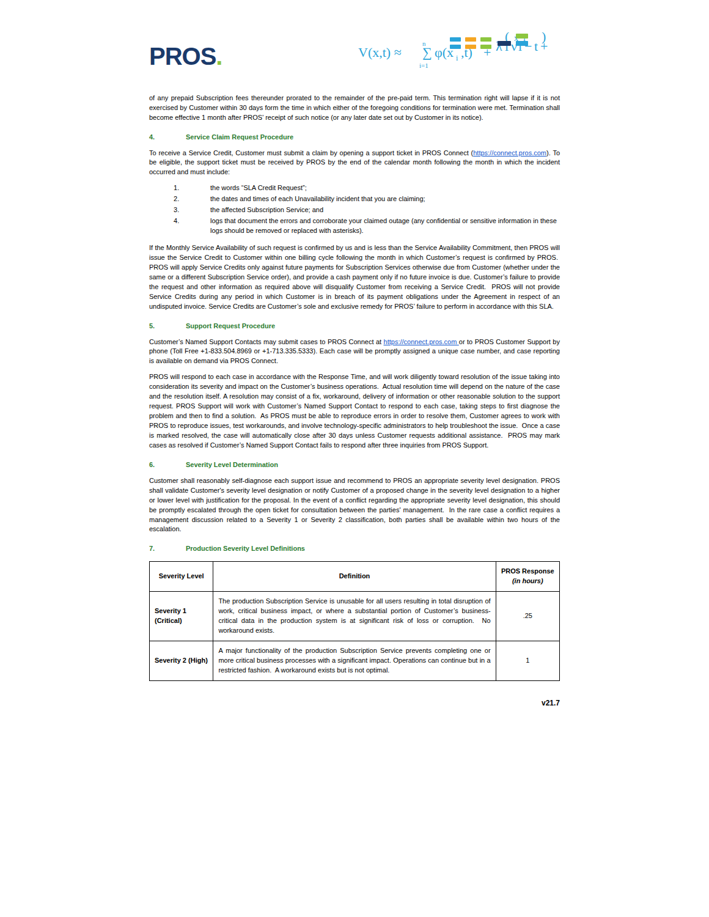PROS.
V(x,t) ≈ ∑ i=1 n φ(x i ,t) + λ i ν i − t + ( ) x i
of any prepaid Subscription fees thereunder prorated to the remainder of the pre-paid term. This termination right will lapse if it is not exercised by Customer within 30 days form the time in which either of the foregoing conditions for termination were met. Termination shall become effective 1 month after PROS’ receipt of such notice (or any later date set out by Customer in its notice).
4. Service Claim Request Procedure
To receive a Service Credit, Customer must submit a claim by opening a support ticket in PROS Connect (https://connect.pros.com). To be eligible, the support ticket must be received by PROS by the end of the calendar month following the month in which the incident occurred and must include:
the words “SLA Credit Request”;
the dates and times of each Unavailability incident that you are claiming;
the affected Subscription Service; and
logs that document the errors and corroborate your claimed outage (any confidential or sensitive information in these logs should be removed or replaced with asterisks).
If the Monthly Service Availability of such request is confirmed by us and is less than the Service Availability Commitment, then PROS will issue the Service Credit to Customer within one billing cycle following the month in which Customer’s request is confirmed by PROS. PROS will apply Service Credits only against future payments for Subscription Services otherwise due from Customer (whether under the same or a different Subscription Service order), and provide a cash payment only if no future invoice is due. Customer’s failure to provide the request and other information as required above will disqualify Customer from receiving a Service Credit. PROS will not provide Service Credits during any period in which Customer is in breach of its payment obligations under the Agreement in respect of an undisputed invoice. Service Credits are Customer’s sole and exclusive remedy for PROS’ failure to perform in accordance with this SLA.
5. Support Request Procedure
Customer’s Named Support Contacts may submit cases to PROS Connect at https://connect.pros.com or to PROS Customer Support by phone (Toll Free +1-833.504.8969 or +1-713.335.5333). Each case will be promptly assigned a unique case number, and case reporting is available on demand via PROS Connect.
PROS will respond to each case in accordance with the Response Time, and will work diligently toward resolution of the issue taking into consideration its severity and impact on the Customer’s business operations. Actual resolution time will depend on the nature of the case and the resolution itself. A resolution may consist of a fix, workaround, delivery of information or other reasonable solution to the support request. PROS Support will work with Customer’s Named Support Contact to respond to each case, taking steps to first diagnose the problem and then to find a solution. As PROS must be able to reproduce errors in order to resolve them, Customer agrees to work with PROS to reproduce issues, test workarounds, and involve technology-specific administrators to help troubleshoot the issue. Once a case is marked resolved, the case will automatically close after 30 days unless Customer requests additional assistance. PROS may mark cases as resolved if Customer’s Named Support Contact fails to respond after three inquiries from PROS Support.
6. Severity Level Determination
Customer shall reasonably self-diagnose each support issue and recommend to PROS an appropriate severity level designation. PROS shall validate Customer's severity level designation or notify Customer of a proposed change in the severity level designation to a higher or lower level with justification for the proposal. In the event of a conflict regarding the appropriate severity level designation, this should be promptly escalated through the open ticket for consultation between the parties' management. In the rare case a conflict requires a management discussion related to a Severity 1 or Severity 2 classification, both parties shall be available within two hours of the escalation.
7. Production Severity Level Definitions
| Severity Level | Definition | PROS Response (in hours) |
| --- | --- | --- |
| Severity 1 (Critical) | The production Subscription Service is unusable for all users resulting in total disruption of work, critical business impact, or where a substantial portion of Customer’s business-critical data in the production system is at significant risk of loss or corruption. No workaround exists. | .25 |
| Severity 2 (High) | A major functionality of the production Subscription Service prevents completing one or more critical business processes with a significant impact. Operations can continue but in a restricted fashion. A workaround exists but is not optimal. | 1 |
v21.7